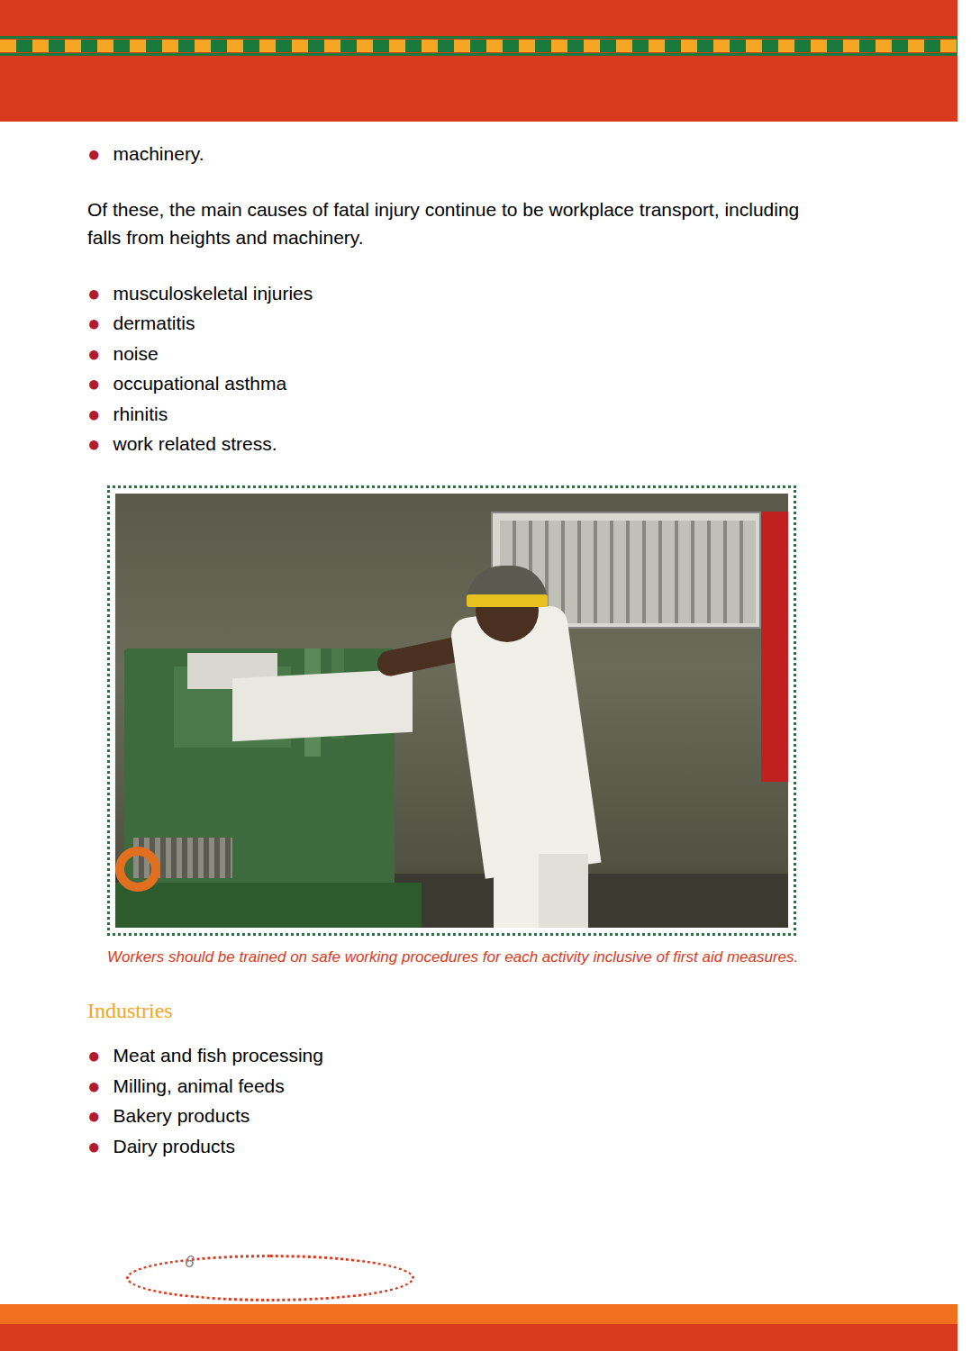● machinery.
Of these, the main causes of fatal injury continue to be workplace transport, including falls from heights and machinery.
● musculoskeletal injuries
● dermatitis
● noise
● occupational asthma
● rhinitis
● work related stress.
Workers should be trained on safe working procedures for each activity inclusive of first aid measures.
Industries
● Meat and fish processing
● Milling, animal feeds
● Bakery products
● Dairy products
6